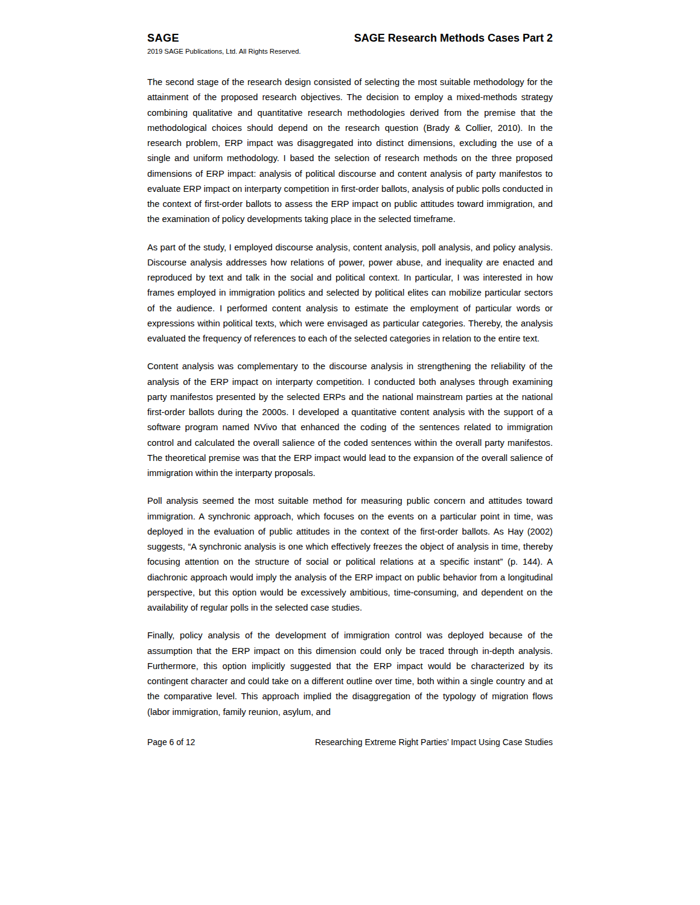SAGE
SAGE Research Methods Cases Part 2
2019 SAGE Publications, Ltd. All Rights Reserved.
The second stage of the research design consisted of selecting the most suitable methodology for the attainment of the proposed research objectives. The decision to employ a mixed-methods strategy combining qualitative and quantitative research methodologies derived from the premise that the methodological choices should depend on the research question (Brady & Collier, 2010). In the research problem, ERP impact was disaggregated into distinct dimensions, excluding the use of a single and uniform methodology. I based the selection of research methods on the three proposed dimensions of ERP impact: analysis of political discourse and content analysis of party manifestos to evaluate ERP impact on interparty competition in first-order ballots, analysis of public polls conducted in the context of first-order ballots to assess the ERP impact on public attitudes toward immigration, and the examination of policy developments taking place in the selected timeframe.
As part of the study, I employed discourse analysis, content analysis, poll analysis, and policy analysis. Discourse analysis addresses how relations of power, power abuse, and inequality are enacted and reproduced by text and talk in the social and political context. In particular, I was interested in how frames employed in immigration politics and selected by political elites can mobilize particular sectors of the audience. I performed content analysis to estimate the employment of particular words or expressions within political texts, which were envisaged as particular categories. Thereby, the analysis evaluated the frequency of references to each of the selected categories in relation to the entire text.
Content analysis was complementary to the discourse analysis in strengthening the reliability of the analysis of the ERP impact on interparty competition. I conducted both analyses through examining party manifestos presented by the selected ERPs and the national mainstream parties at the national first-order ballots during the 2000s. I developed a quantitative content analysis with the support of a software program named NVivo that enhanced the coding of the sentences related to immigration control and calculated the overall salience of the coded sentences within the overall party manifestos. The theoretical premise was that the ERP impact would lead to the expansion of the overall salience of immigration within the interparty proposals.
Poll analysis seemed the most suitable method for measuring public concern and attitudes toward immigration. A synchronic approach, which focuses on the events on a particular point in time, was deployed in the evaluation of public attitudes in the context of the first-order ballots. As Hay (2002) suggests, “A synchronic analysis is one which effectively freezes the object of analysis in time, thereby focusing attention on the structure of social or political relations at a specific instant” (p. 144). A diachronic approach would imply the analysis of the ERP impact on public behavior from a longitudinal perspective, but this option would be excessively ambitious, time-consuming, and dependent on the availability of regular polls in the selected case studies.
Finally, policy analysis of the development of immigration control was deployed because of the assumption that the ERP impact on this dimension could only be traced through in-depth analysis. Furthermore, this option implicitly suggested that the ERP impact would be characterized by its contingent character and could take on a different outline over time, both within a single country and at the comparative level. This approach implied the disaggregation of the typology of migration flows (labor immigration, family reunion, asylum, and
Page 6 of 12
Researching Extreme Right Parties’ Impact Using Case Studies